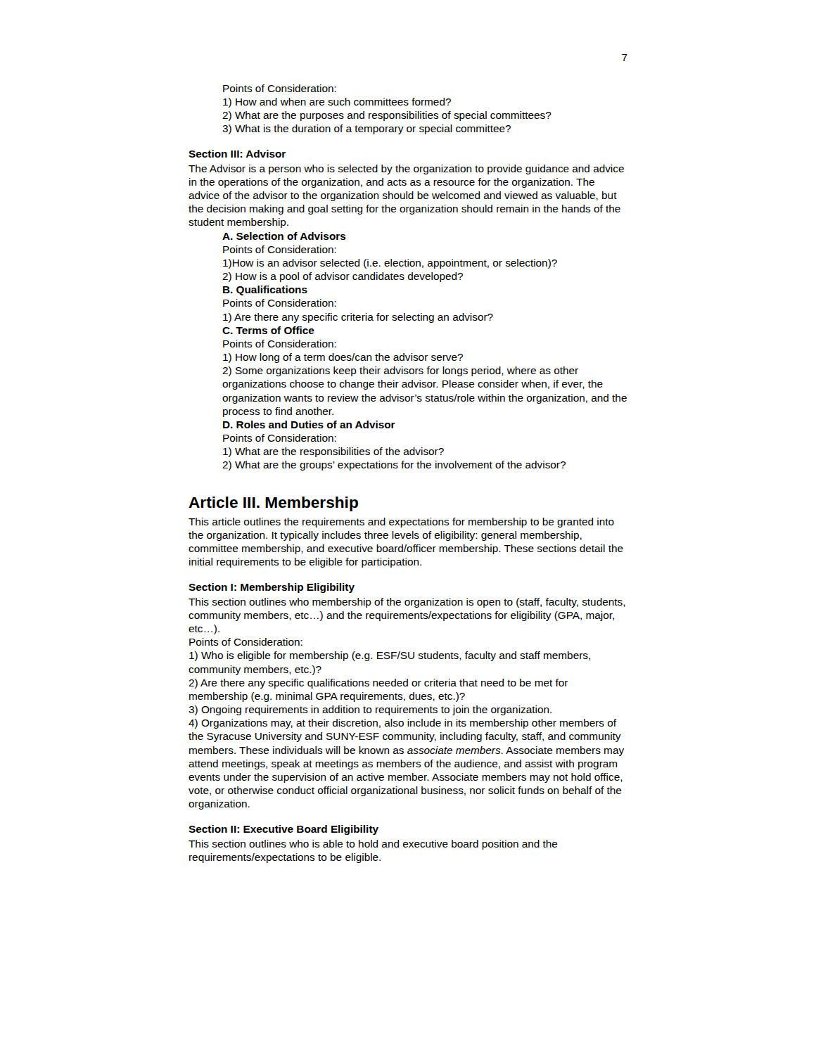7
Points of Consideration:
1) How and when are such committees formed?
2) What are the purposes and responsibilities of special committees?
3) What is the duration of a temporary or special committee?
Section III: Advisor
The Advisor is a person who is selected by the organization to provide guidance and advice in the operations of the organization, and acts as a resource for the organization. The advice of the advisor to the organization should be welcomed and viewed as valuable, but the decision making and goal setting for the organization should remain in the hands of the student membership.
A. Selection of Advisors
Points of Consideration:
1)How is an advisor selected (i.e. election, appointment, or selection)?
2) How is a pool of advisor candidates developed?
B. Qualifications
Points of Consideration:
1) Are there any specific criteria for selecting an advisor?
C. Terms of Office
Points of Consideration:
1) How long of a term does/can the advisor serve?
2) Some organizations keep their advisors for longs period, where as other organizations choose to change their advisor. Please consider when, if ever, the organization wants to review the advisor’s status/role within the organization, and the process to find another.
D. Roles and Duties of an Advisor
Points of Consideration:
1) What are the responsibilities of the advisor?
2) What are the groups’ expectations for the involvement of the advisor?
Article III. Membership
This article outlines the requirements and expectations for membership to be granted into the organization. It typically includes three levels of eligibility: general membership, committee membership, and executive board/officer membership. These sections detail the initial requirements to be eligible for participation.
Section I: Membership Eligibility
This section outlines who membership of the organization is open to (staff, faculty, students, community members, etc…) and the requirements/expectations for eligibility (GPA, major, etc…).
Points of Consideration:
1) Who is eligible for membership (e.g. ESF/SU students, faculty and staff members, community members, etc.)?
2) Are there any specific qualifications needed or criteria that need to be met for membership (e.g. minimal GPA requirements, dues, etc.)?
3) Ongoing requirements in addition to requirements to join the organization.
4) Organizations may, at their discretion, also include in its membership other members of the Syracuse University and SUNY-ESF community, including faculty, staff, and community members. These individuals will be known as associate members. Associate members may attend meetings, speak at meetings as members of the audience, and assist with program events under the supervision of an active member. Associate members may not hold office, vote, or otherwise conduct official organizational business, nor solicit funds on behalf of the organization.
Section II: Executive Board Eligibility
This section outlines who is able to hold and executive board position and the requirements/expectations to be eligible.